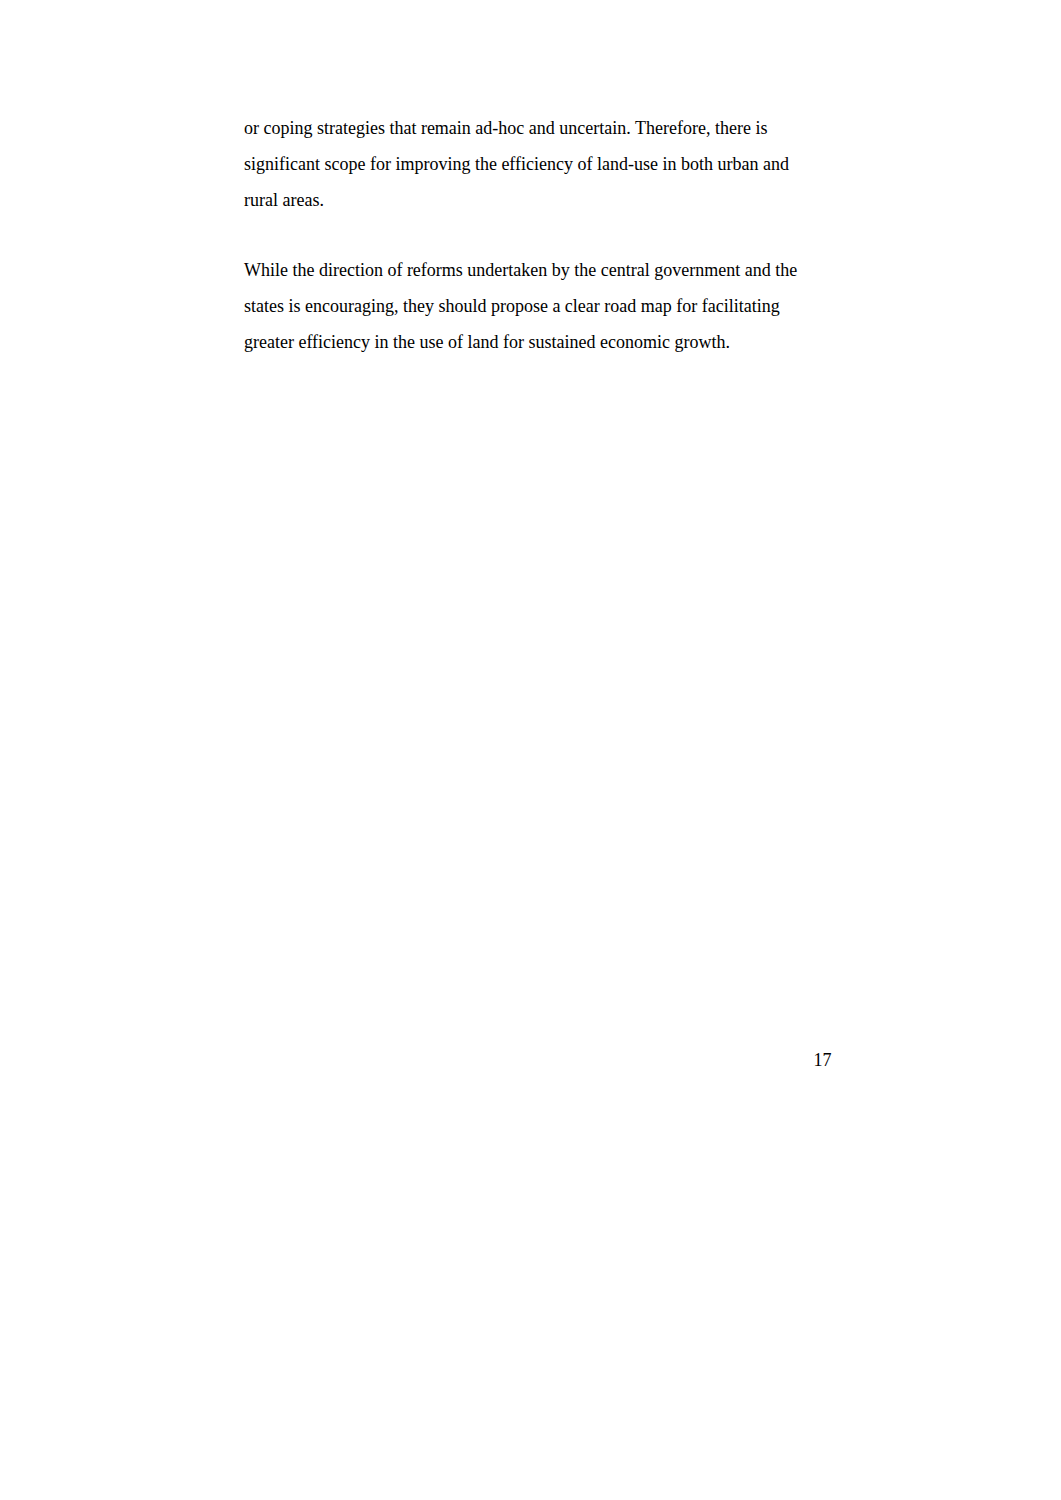or coping strategies that remain ad-hoc and uncertain. Therefore, there is significant scope for improving the efficiency of land-use in both urban and rural areas.
While the direction of reforms undertaken by the central government and the states is encouraging, they should propose a clear road map for facilitating greater efficiency in the use of land for sustained economic growth.
17